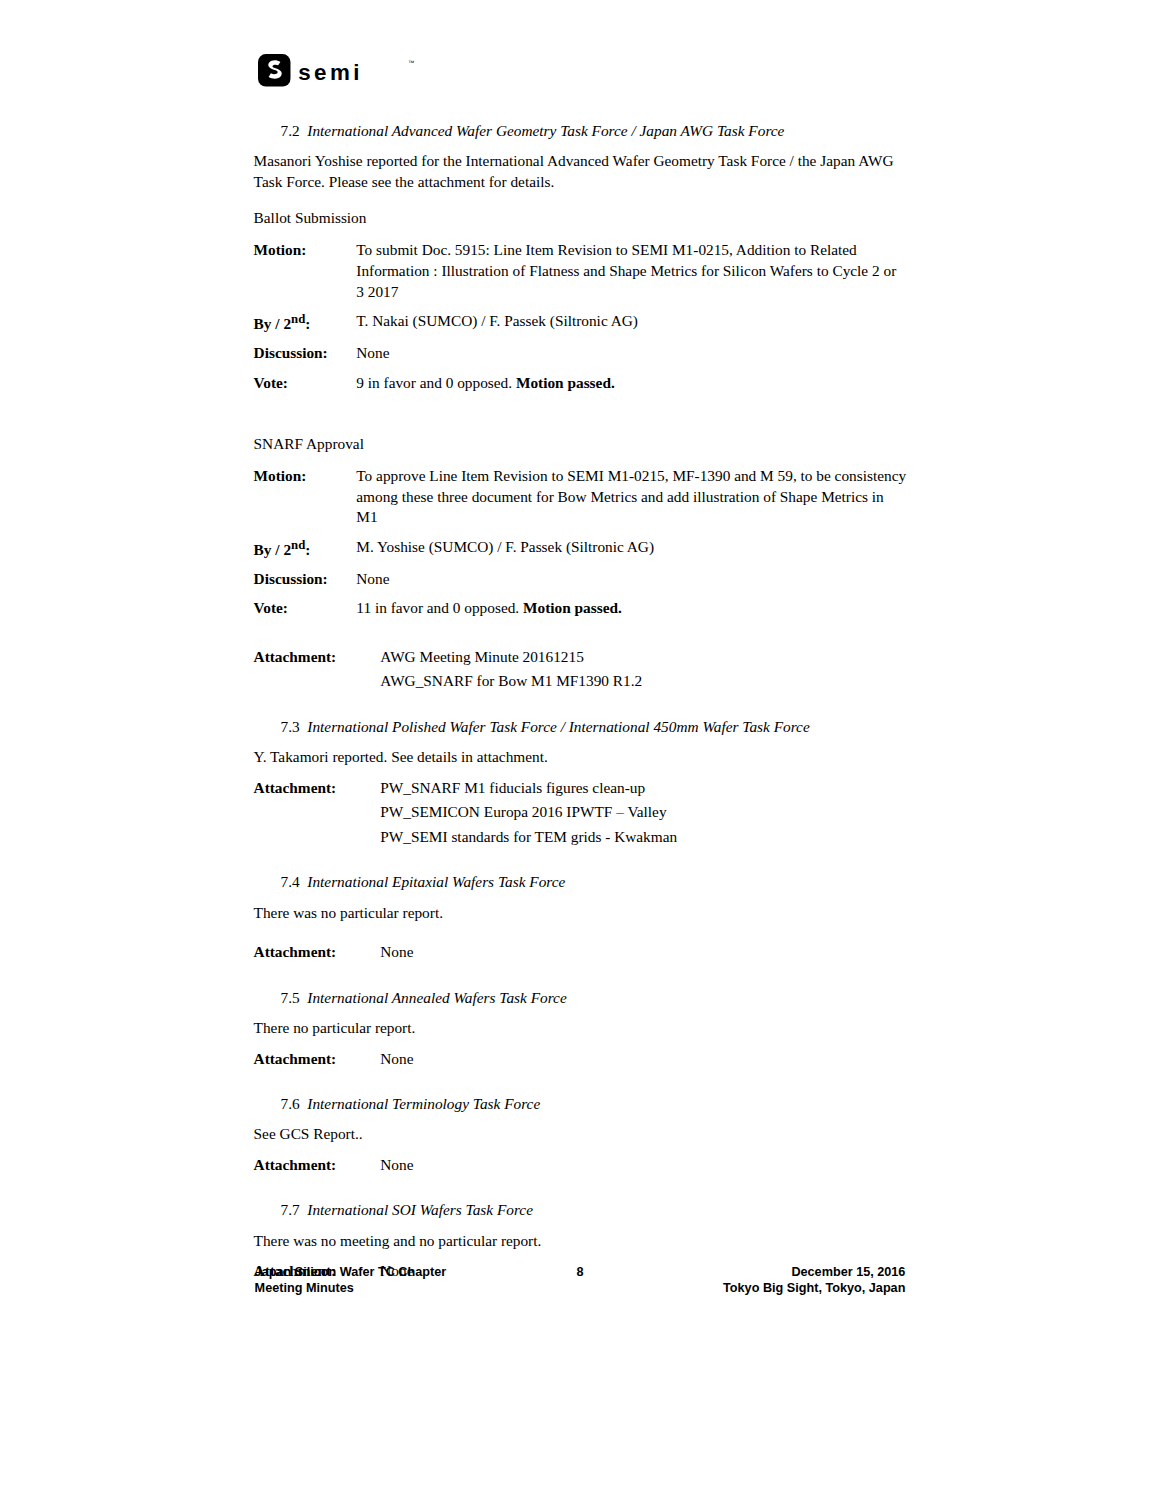semi ™
7.2 International Advanced Wafer Geometry Task Force / Japan AWG Task Force
Masanori Yoshise reported for the International Advanced Wafer Geometry Task Force / the Japan AWG Task Force. Please see the attachment for details.
Ballot Submission
| Motion: | To submit Doc. 5915: Line Item Revision to SEMI M1-0215, Addition to Related Information : Illustration of Flatness and Shape Metrics for Silicon Wafers to Cycle 2 or 3 2017 |
| By / 2 nd : | T. Nakai (SUMCO) / F. Passek (Siltronic AG) |
| Discussion: | None |
| Vote: | 9 in favor and 0 opposed. Motion passed. |
SNARF Approval
| Motion: | To approve Line Item Revision to SEMI M1-0215, MF-1390 and M 59, to be consistency among these three document for Bow Metrics and add illustration of Shape Metrics in M1 |
| By / 2 nd : | M. Yoshise (SUMCO) / F. Passek (Siltronic AG) |
| Discussion: | None |
| Vote: | 11 in favor and 0 opposed. Motion passed. |
| Attachment: | AWG Meeting Minute 20161215 |
| | AWG_SNARF for Bow M1 MF1390 R1.2 |
7.3 International Polished Wafer Task Force / International 450mm Wafer Task Force
Y. Takamori reported. See details in attachment.
| Attachment: | PW_SNARF M1 fiducials figures clean-up |
| | PW_SEMICON Europa 2016 IPWTF – Valley |
| | PW_SEMI standards for TEM grids - Kwakman |
7.4 International Epitaxial Wafers Task Force
There was no particular report.
| Attachment: | None |
7.5 International Annealed Wafers Task Force
There no particular report.
| Attachment: | None |
7.6 International Terminology Task Force
See GCS Report..
| Attachment: | None |
7.7 International SOI Wafers Task Force
There was no meeting and no particular report.
| Attachment: | None |
| Japan Silicon Wafer TC Chapter Meeting Minutes | 8 | December 15, 2016 Tokyo Big Sight, Tokyo, Japan |